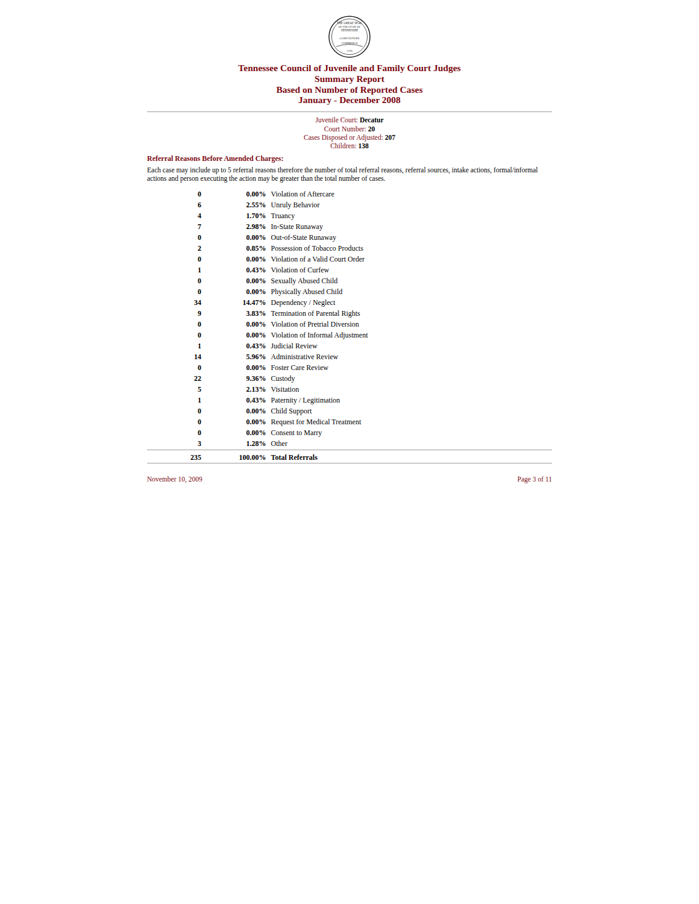THE GREAT SEAL OF THE STATE OF TENNESSEE AGRICULTURE COMMERCE 1796
Tennessee Council of Juvenile and Family Court Judges
Summary Report
Based on Number of Reported Cases
January - December 2008
Juvenile Court: Decatur
Court Number: 20
Cases Disposed or Adjusted: 207
Children: 138
Referral Reasons Before Amended Charges:
Each case may include up to 5 referral reasons therefore the number of total referral reasons, referral sources, intake actions, formal/informal actions and person executing the action may be greater than the total number of cases.
| 0 | 0.00% | Violation of Aftercare |
| 6 | 2.55% | Unruly Behavior |
| 4 | 1.70% | Truancy |
| 7 | 2.98% | In-State Runaway |
| 0 | 0.00% | Out-of-State Runaway |
| 2 | 0.85% | Possession of Tobacco Products |
| 0 | 0.00% | Violation of a Valid Court Order |
| 1 | 0.43% | Violation of Curfew |
| 0 | 0.00% | Sexually Abused Child |
| 0 | 0.00% | Physically Abused Child |
| 34 | 14.47% | Dependency / Neglect |
| 9 | 3.83% | Termination of Parental Rights |
| 0 | 0.00% | Violation of Pretrial Diversion |
| 0 | 0.00% | Violation of Informal Adjustment |
| 1 | 0.43% | Judicial Review |
| 14 | 5.96% | Administrative Review |
| 0 | 0.00% | Foster Care Review |
| 22 | 9.36% | Custody |
| 5 | 2.13% | Visitation |
| 1 | 0.43% | Paternity / Legitimation |
| 0 | 0.00% | Child Support |
| 0 | 0.00% | Request for Medical Treatment |
| 0 | 0.00% | Consent to Marry |
| 3 | 1.28% | Other |
| 235 | 100.00% | Total Referrals |
November 10, 2009 Page 3 of 11